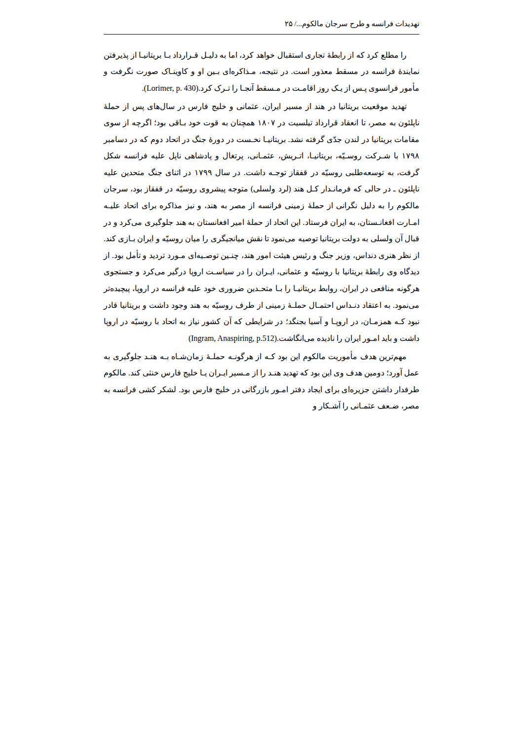تهدیدات فرانسه و طرح سرجان مالکوم.../ ۲۵
را مطلع کرد که از رابطهٔ تجاری استقبال خواهد کرد، اما به دلیـل قـرارداد بـا بریتانیـا از پذیرفتن نمایندهٔ فرانسه در مسقط معذور است. در نتیجه، مـذاکره‌ای بـین او و کاوینـاک صورت نگرفت و مأمور فرانسوی پـس از یـک روز اقامـت در مـسقط آنجـا را تـرک کرد.(Lorimer, p. 430).
تهدید موقعیت بریتانیا در هند از مسیر ایران، عثمانی و خلیج فارس در سال‌های پس از حملهٔ ناپلئون به مصر، تا انعقاد قرارداد تیلسیت در ۱۸۰۷ همچنان به قوت خود بـاقی بود؛ اگرچه از سوی مقامات بریتانیا در لندن جدّی گرفته نشد. بریتانیـا نخـست در دورهٔ جنگ در اتحاد دوم که در دسامبر ۱۷۹۸ با شـرکت روسـیّه، بریتانیـا، اتـریش، عثمـانی، پرتغال و پادشاهی ناپل علیه فرانسه شکل گرفت، به توسعه‌طلبی روسیّه در قفقاز توجـه داشت. در سال ۱۷۹۹ در اثنای جنگ متحدین علیه ناپلئون ـ در حالی که فرمانـدار کـل هند (لرد ولسلی) متوجه پیشروی روسیّه در قفقاز بود، سرجان مالکوم را به دلیل نگرانی از حملهٔ زمینی فرانسه از مصر به هند، و نیز مذاکره برای اتحاد علیـه امـارت افغانـستان، به ایران فرستاد. این اتحاد از حملهٔ امیر افغانستان به هند جلوگیری می‌کرد و در قبال آن ولسلی به دولت بریتانیا توصیه می‌نمود تا نقش میانجیگری را میان روسیّه و ایران بـازی کند. از نظر هنری دنداس، وزیر جنگ و رئیس هیئت امور هند، چنـین توصـیه‌ای مـورد تردید و تأمل بود. از دیدگاه وی رابطهٔ بریتانیا با روسیّه و عثمانی، ایـران را در سیاسـت اروپا درگیر می‌کرد و جستجوی هرگونه منافعی در ایران، روابط بریتانیـا را بـا متحـدین ضروری خود علیه فرانسه در اروپا، پیچیده‌تر می‌نمود. به اعتقاد دنـداس احتمـال حملـهٔ زمینی از طرف روسیّه به هند وجود داشت و بریتانیا قادر نبود کـه همزمـان، در اروپـا و آسیا بجنگد؛ در شرایطی که آن کشور نیاز به اتحاد با روسیّه در اروپا داشت و باید امـور ایران را نادیده می‌انگاشت.(Ingram, Anaspiring, p.512)
مهم‌ترین هدف مأموریت مالکوم این بود کـه از هرگونـه حملـهٔ زمان‌شـاه بـه هنـد جلوگیری به عمل آورد؛ دومین هدف وی این بود که تهدید هنـد را از مـسیر ایـران یـا خلیج فارس خنثی کند. مالکوم طرفدار داشتن جزیره‌ای برای ایجاد دفتر امـور بازرگانی در خلیج فارس بود. لشکر کشی فرانسه به مصر، ضـعف عثمـانی را آشـکار و